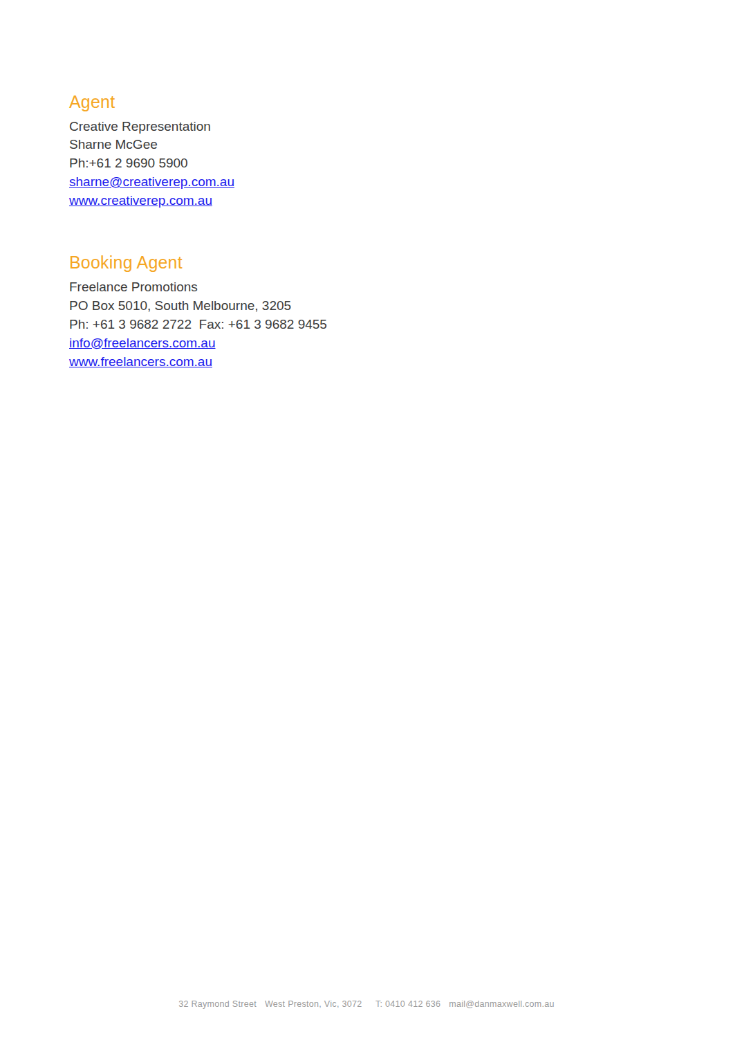Agent
Creative Representation
Sharne McGee
Ph:+61 2 9690 5900
sharne@creativerep.com.au
www.creativerep.com.au
Booking Agent
Freelance Promotions
PO Box 5010, South Melbourne, 3205
Ph: +61 3 9682 2722 Fax: +61 3 9682 9455
info@freelancers.com.au
www.freelancers.com.au
32 Raymond Street West Preston, Vic, 3072 T: 0410 412 636 mail@danmaxwell.com.au